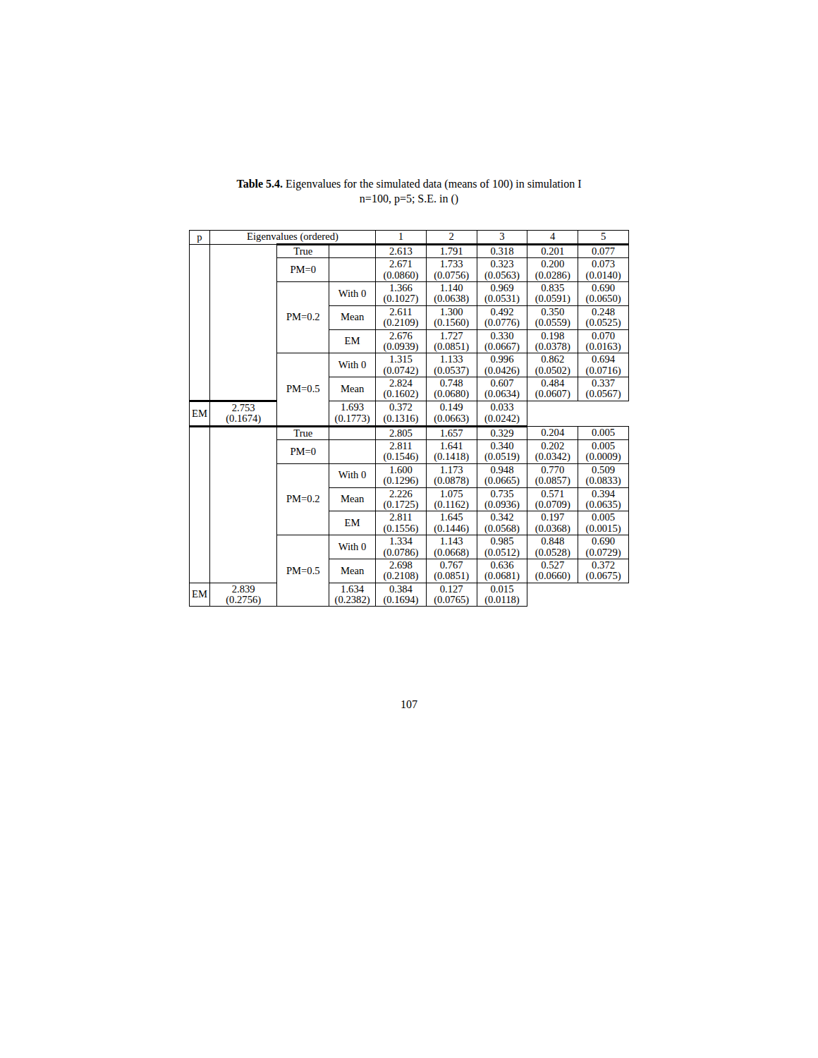Table 5.4. Eigenvalues for the simulated data (means of 100) in simulation I
n=100, p=5; S.E. in ()
| p | Eigenvalues (ordered) | 1 | 2 | 3 | 4 | 5 |
| | | True | | 2.613 | 1.791 | 0.318 | 0.201 | 0.077 |
| PM=0 | | 2.671 (0.0860) | 1.733 (0.0756) | 0.323 (0.0563) | 0.200 (0.0286) | 0.073 (0.0140) |
| PM=0.2 | With 0 | 1.366 (0.1027) | 1.140 (0.0638) | 0.969 (0.0531) | 0.835 (0.0591) | 0.690 (0.0650) |
| Mean | 2.611 (0.2109) | 1.300 (0.1560) | 0.492 (0.0776) | 0.350 (0.0559) | 0.248 (0.0525) |
| EM | 2.676 (0.0939) | 1.727 (0.0851) | 0.330 (0.0667) | 0.198 (0.0378) | 0.070 (0.0163) |
| PM=0.5 | With 0 | 1.315 (0.0742) | 1.133 (0.0537) | 0.996 (0.0426) | 0.862 (0.0502) | 0.694 (0.0716) |
| Mean | 2.824 (0.1602) | 0.748 (0.0680) | 0.607 (0.0634) | 0.484 (0.0607) | 0.337 (0.0567) |
| EM | 2.753 (0.1674) | 1.693 (0.1773) | 0.372 (0.1316) | 0.149 (0.0663) | 0.033 (0.0242) |
| | | True | | 2.805 | 1.657 | 0.329 | 0.204 | 0.005 |
| PM=0 | | 2.811 (0.1546) | 1.641 (0.1418) | 0.340 (0.0519) | 0.202 (0.0342) | 0.005 (0.0009) |
| PM=0.2 | With 0 | 1.600 (0.1296) | 1.173 (0.0878) | 0.948 (0.0665) | 0.770 (0.0857) | 0.509 (0.0833) |
| Mean | 2.226 (0.1725) | 1.075 (0.1162) | 0.735 (0.0936) | 0.571 (0.0709) | 0.394 (0.0635) |
| EM | 2.811 (0.1556) | 1.645 (0.1446) | 0.342 (0.0568) | 0.197 (0.0368) | 0.005 (0.0015) |
| PM=0.5 | With 0 | 1.334 (0.0786) | 1.143 (0.0668) | 0.985 (0.0512) | 0.848 (0.0528) | 0.690 (0.0729) |
| Mean | 2.698 (0.2108) | 0.767 (0.0851) | 0.636 (0.0681) | 0.527 (0.0660) | 0.372 (0.0675) |
| EM | 2.839 (0.2756) | 1.634 (0.2382) | 0.384 (0.1694) | 0.127 (0.0765) | 0.015 (0.0118) |
107